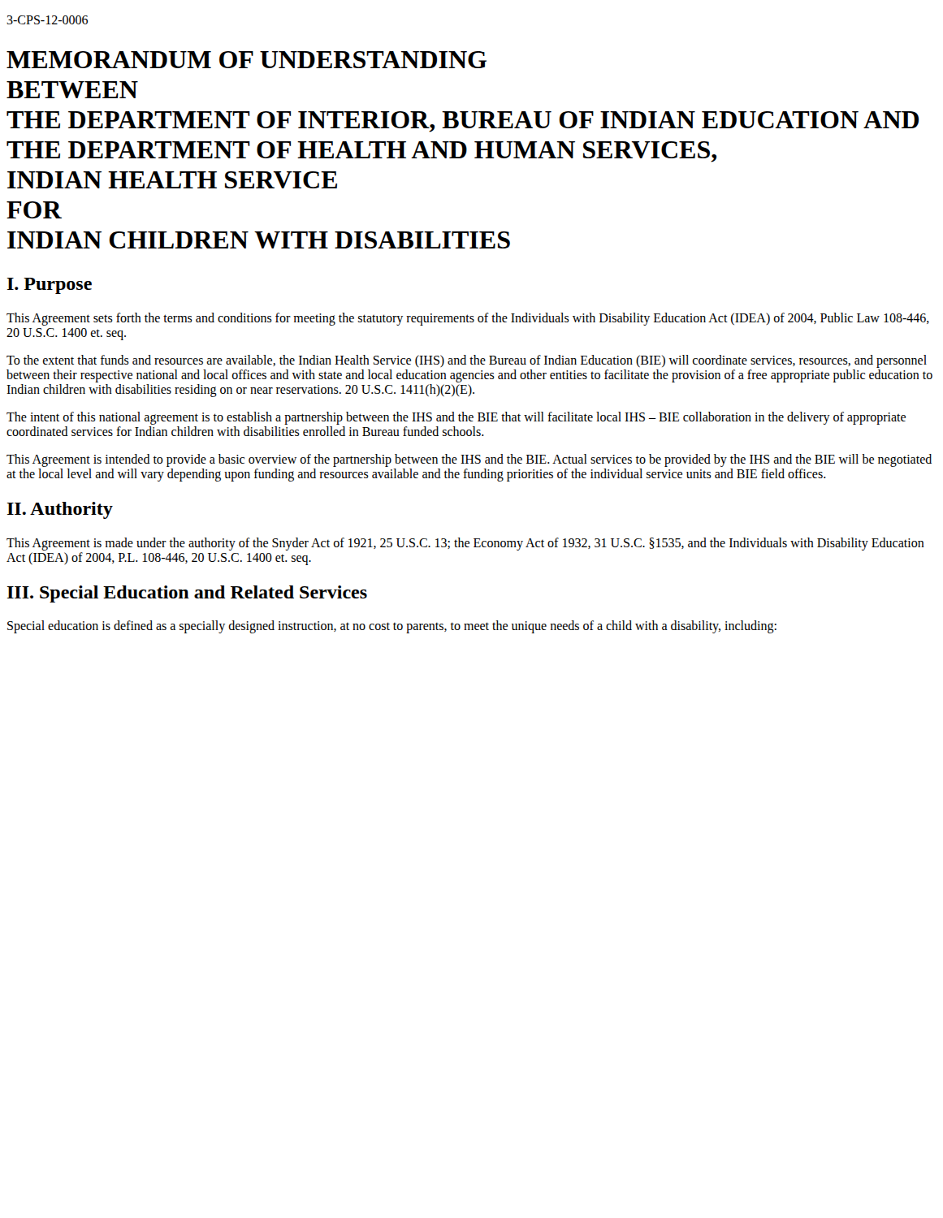3-CPS-12-0006
MEMORANDUM OF UNDERSTANDING
BETWEEN
THE DEPARTMENT OF INTERIOR, BUREAU OF INDIAN EDUCATION AND
THE DEPARTMENT OF HEALTH AND HUMAN SERVICES,
INDIAN HEALTH SERVICE
FOR
INDIAN CHILDREN WITH DISABILITIES
I. Purpose
This Agreement sets forth the terms and conditions for meeting the statutory requirements of the Individuals with Disability Education Act (IDEA) of 2004, Public Law 108-446, 20 U.S.C. 1400 et. seq.
To the extent that funds and resources are available, the Indian Health Service (IHS) and the Bureau of Indian Education (BIE) will coordinate services, resources, and personnel between their respective national and local offices and with state and local education agencies and other entities to facilitate the provision of a free appropriate public education to Indian children with disabilities residing on or near reservations. 20 U.S.C. 1411(h)(2)(E).
The intent of this national agreement is to establish a partnership between the IHS and the BIE that will facilitate local IHS – BIE collaboration in the delivery of appropriate coordinated services for Indian children with disabilities enrolled in Bureau funded schools.
This Agreement is intended to provide a basic overview of the partnership between the IHS and the BIE. Actual services to be provided by the IHS and the BIE will be negotiated at the local level and will vary depending upon funding and resources available and the funding priorities of the individual service units and BIE field offices.
II. Authority
This Agreement is made under the authority of the Snyder Act of 1921, 25 U.S.C. 13; the Economy Act of 1932, 31 U.S.C. §1535, and the Individuals with Disability Education Act (IDEA) of 2004, P.L. 108-446, 20 U.S.C. 1400 et. seq.
III. Special Education and Related Services
Special education is defined as a specially designed instruction, at no cost to parents, to meet the unique needs of a child with a disability, including: